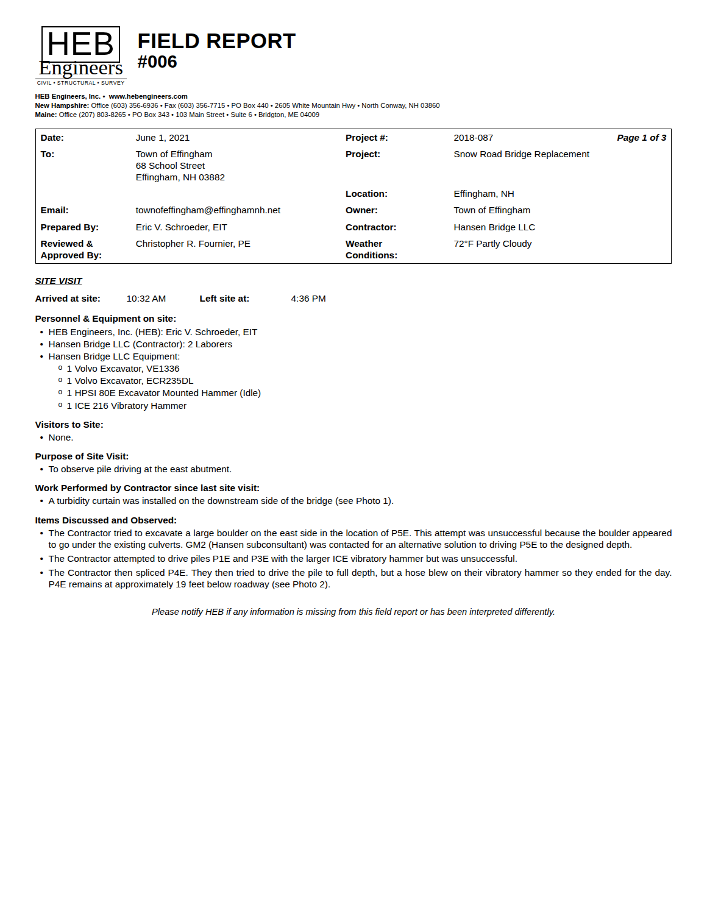HEB
Engineers
CIVIL • STRUCTURAL • SURVEY
FIELD REPORT
#006
HEB Engineers, Inc. • www.hebengineers.com
New Hampshire: Office (603) 356-6936 • Fax (603) 356-7715 • PO Box 440 • 2605 White Mountain Hwy • North Conway, NH 03860
Maine: Office (207) 803-8265 • PO Box 343 • 103 Main Street • Suite 6 • Bridgton, ME 04009
| Date: | June 1, 2021 | Project #: | 2018-087 | Page 1 of 3 |
| To: | Town of Effingham 68 School Street Effingham, NH 03882 | Project: | Snow Road Bridge Replacement |
| | | Location: | Effingham, NH |
| Email: | townofeffingham@effinghamnh.net | Owner: | Town of Effingham |
| Prepared By: | Eric V. Schroeder, EIT | Contractor: | Hansen Bridge LLC |
| Reviewed & Approved By: | Christopher R. Fournier, PE | Weather Conditions: | 72°F Partly Cloudy |
SITE VISIT
Arrived at site:
10:32 AM
Left site at:
4:36 PM
Personnel & Equipment on site:
HEB Engineers, Inc. (HEB): Eric V. Schroeder, EIT
Hansen Bridge LLC (Contractor): 2 Laborers
Hansen Bridge LLC Equipment:
1 Volvo Excavator, VE1336
1 Volvo Excavator, ECR235DL
1 HPSI 80E Excavator Mounted Hammer (Idle)
1 ICE 216 Vibratory Hammer
Visitors to Site:
None.
Purpose of Site Visit:
To observe pile driving at the east abutment.
Work Performed by Contractor since last site visit:
A turbidity curtain was installed on the downstream side of the bridge (see Photo 1).
Items Discussed and Observed:
The Contractor tried to excavate a large boulder on the east side in the location of P5E. This attempt was unsuccessful because the boulder appeared to go under the existing culverts. GM2 (Hansen subconsultant) was contacted for an alternative solution to driving P5E to the designed depth.
The Contractor attempted to drive piles P1E and P3E with the larger ICE vibratory hammer but was unsuccessful.
The Contractor then spliced P4E. They then tried to drive the pile to full depth, but a hose blew on their vibratory hammer so they ended for the day. P4E remains at approximately 19 feet below roadway (see Photo 2).
Please notify HEB if any information is missing from this field report or has been interpreted differently.